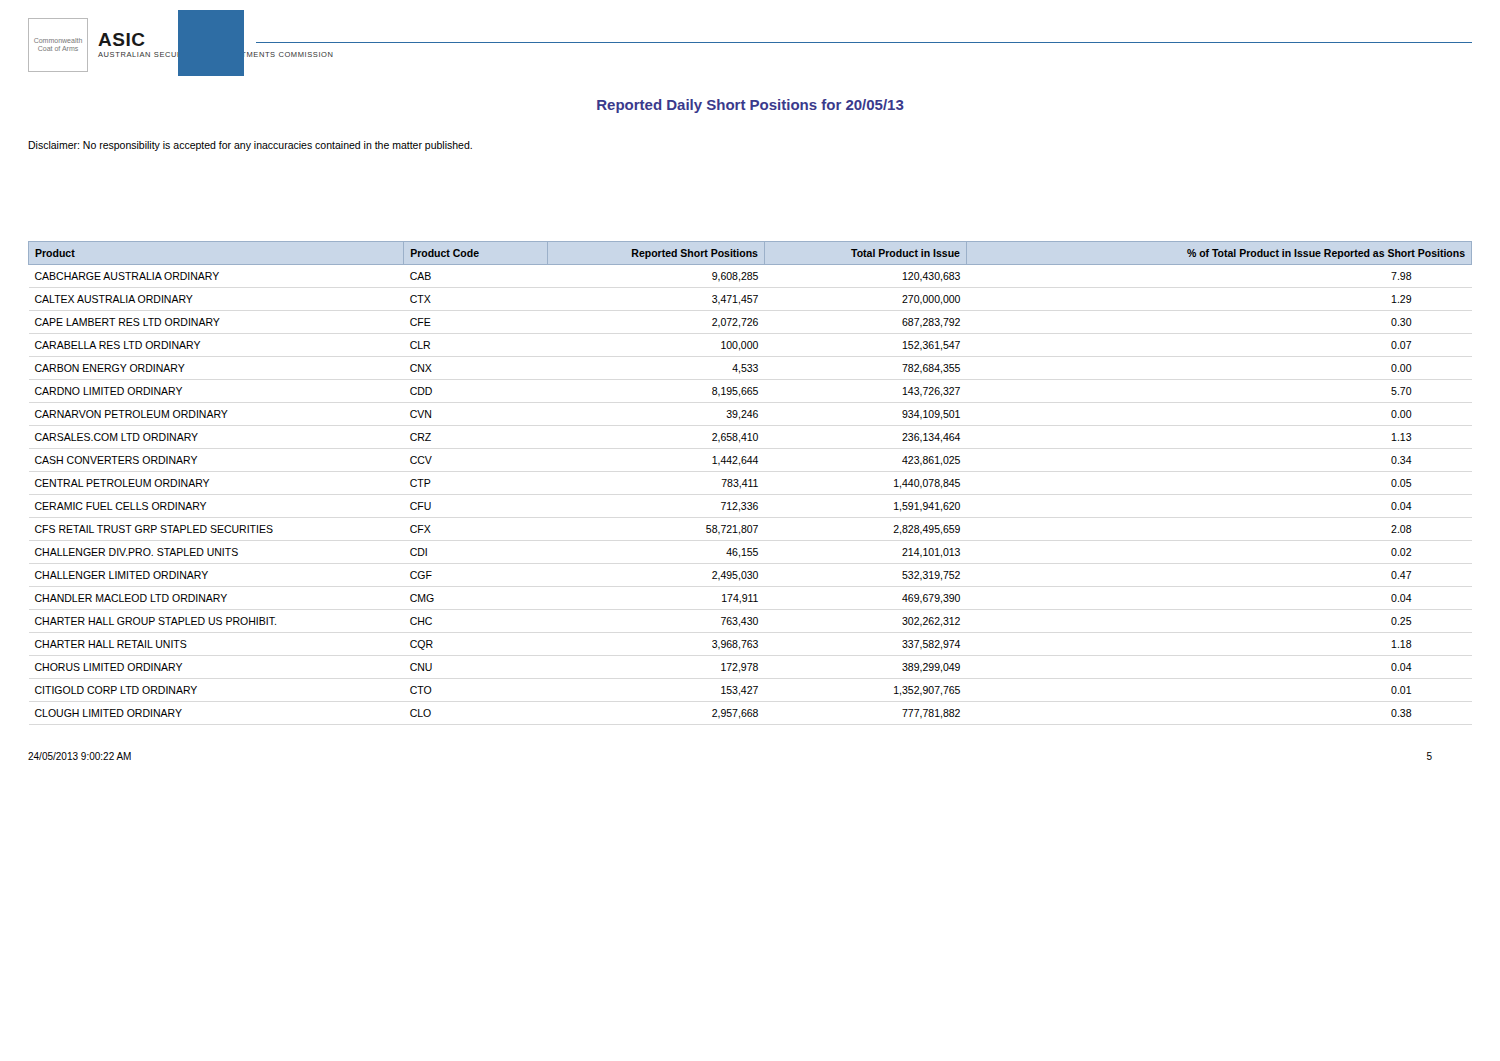Commonwealth
Coat of Arms
ASIC
Australian Securities & Investments Commission
Reported Daily Short Positions for 20/05/13
Disclaimer: No responsibility is accepted for any inaccuracies contained in the matter published.
| Product | Product Code | Reported Short Positions | Total Product in Issue | % of Total Product in Issue Reported as Short Positions |
| --- | --- | --- | --- | --- |
| CABCHARGE AUSTRALIA ORDINARY | CAB | 9,608,285 | 120,430,683 | 7.98 |
| CALTEX AUSTRALIA ORDINARY | CTX | 3,471,457 | 270,000,000 | 1.29 |
| CAPE LAMBERT RES LTD ORDINARY | CFE | 2,072,726 | 687,283,792 | 0.30 |
| CARABELLA RES LTD ORDINARY | CLR | 100,000 | 152,361,547 | 0.07 |
| CARBON ENERGY ORDINARY | CNX | 4,533 | 782,684,355 | 0.00 |
| CARDNO LIMITED ORDINARY | CDD | 8,195,665 | 143,726,327 | 5.70 |
| CARNARVON PETROLEUM ORDINARY | CVN | 39,246 | 934,109,501 | 0.00 |
| CARSALES.COM LTD ORDINARY | CRZ | 2,658,410 | 236,134,464 | 1.13 |
| CASH CONVERTERS ORDINARY | CCV | 1,442,644 | 423,861,025 | 0.34 |
| CENTRAL PETROLEUM ORDINARY | CTP | 783,411 | 1,440,078,845 | 0.05 |
| CERAMIC FUEL CELLS ORDINARY | CFU | 712,336 | 1,591,941,620 | 0.04 |
| CFS RETAIL TRUST GRP STAPLED SECURITIES | CFX | 58,721,807 | 2,828,495,659 | 2.08 |
| CHALLENGER DIV.PRO. STAPLED UNITS | CDI | 46,155 | 214,101,013 | 0.02 |
| CHALLENGER LIMITED ORDINARY | CGF | 2,495,030 | 532,319,752 | 0.47 |
| CHANDLER MACLEOD LTD ORDINARY | CMG | 174,911 | 469,679,390 | 0.04 |
| CHARTER HALL GROUP STAPLED US PROHIBIT. | CHC | 763,430 | 302,262,312 | 0.25 |
| CHARTER HALL RETAIL UNITS | CQR | 3,968,763 | 337,582,974 | 1.18 |
| CHORUS LIMITED ORDINARY | CNU | 172,978 | 389,299,049 | 0.04 |
| CITIGOLD CORP LTD ORDINARY | CTO | 153,427 | 1,352,907,765 | 0.01 |
| CLOUGH LIMITED ORDINARY | CLO | 2,957,668 | 777,781,882 | 0.38 |
24/05/2013 9:00:22 AM
5